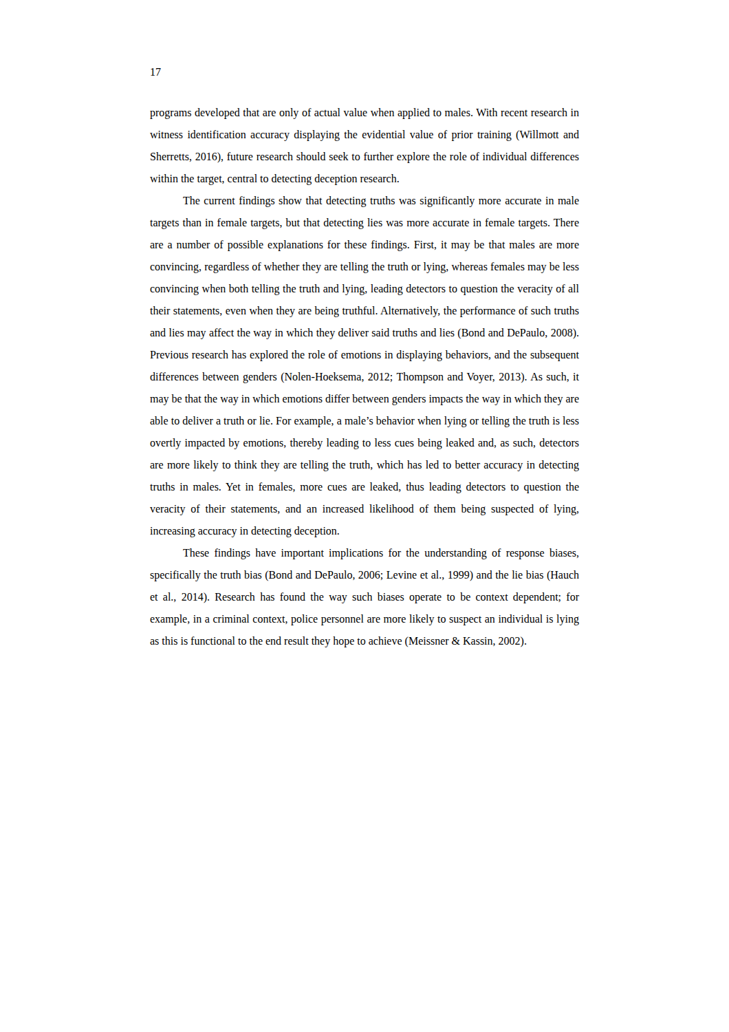17
programs developed that are only of actual value when applied to males. With recent research in witness identification accuracy displaying the evidential value of prior training (Willmott and Sherretts, 2016), future research should seek to further explore the role of individual differences within the target, central to detecting deception research.
The current findings show that detecting truths was significantly more accurate in male targets than in female targets, but that detecting lies was more accurate in female targets. There are a number of possible explanations for these findings. First, it may be that males are more convincing, regardless of whether they are telling the truth or lying, whereas females may be less convincing when both telling the truth and lying, leading detectors to question the veracity of all their statements, even when they are being truthful. Alternatively, the performance of such truths and lies may affect the way in which they deliver said truths and lies (Bond and DePaulo, 2008). Previous research has explored the role of emotions in displaying behaviors, and the subsequent differences between genders (Nolen-Hoeksema, 2012; Thompson and Voyer, 2013). As such, it may be that the way in which emotions differ between genders impacts the way in which they are able to deliver a truth or lie. For example, a male’s behavior when lying or telling the truth is less overtly impacted by emotions, thereby leading to less cues being leaked and, as such, detectors are more likely to think they are telling the truth, which has led to better accuracy in detecting truths in males. Yet in females, more cues are leaked, thus leading detectors to question the veracity of their statements, and an increased likelihood of them being suspected of lying, increasing accuracy in detecting deception.
These findings have important implications for the understanding of response biases, specifically the truth bias (Bond and DePaulo, 2006; Levine et al., 1999) and the lie bias (Hauch et al., 2014). Research has found the way such biases operate to be context dependent; for example, in a criminal context, police personnel are more likely to suspect an individual is lying as this is functional to the end result they hope to achieve (Meissner & Kassin, 2002).